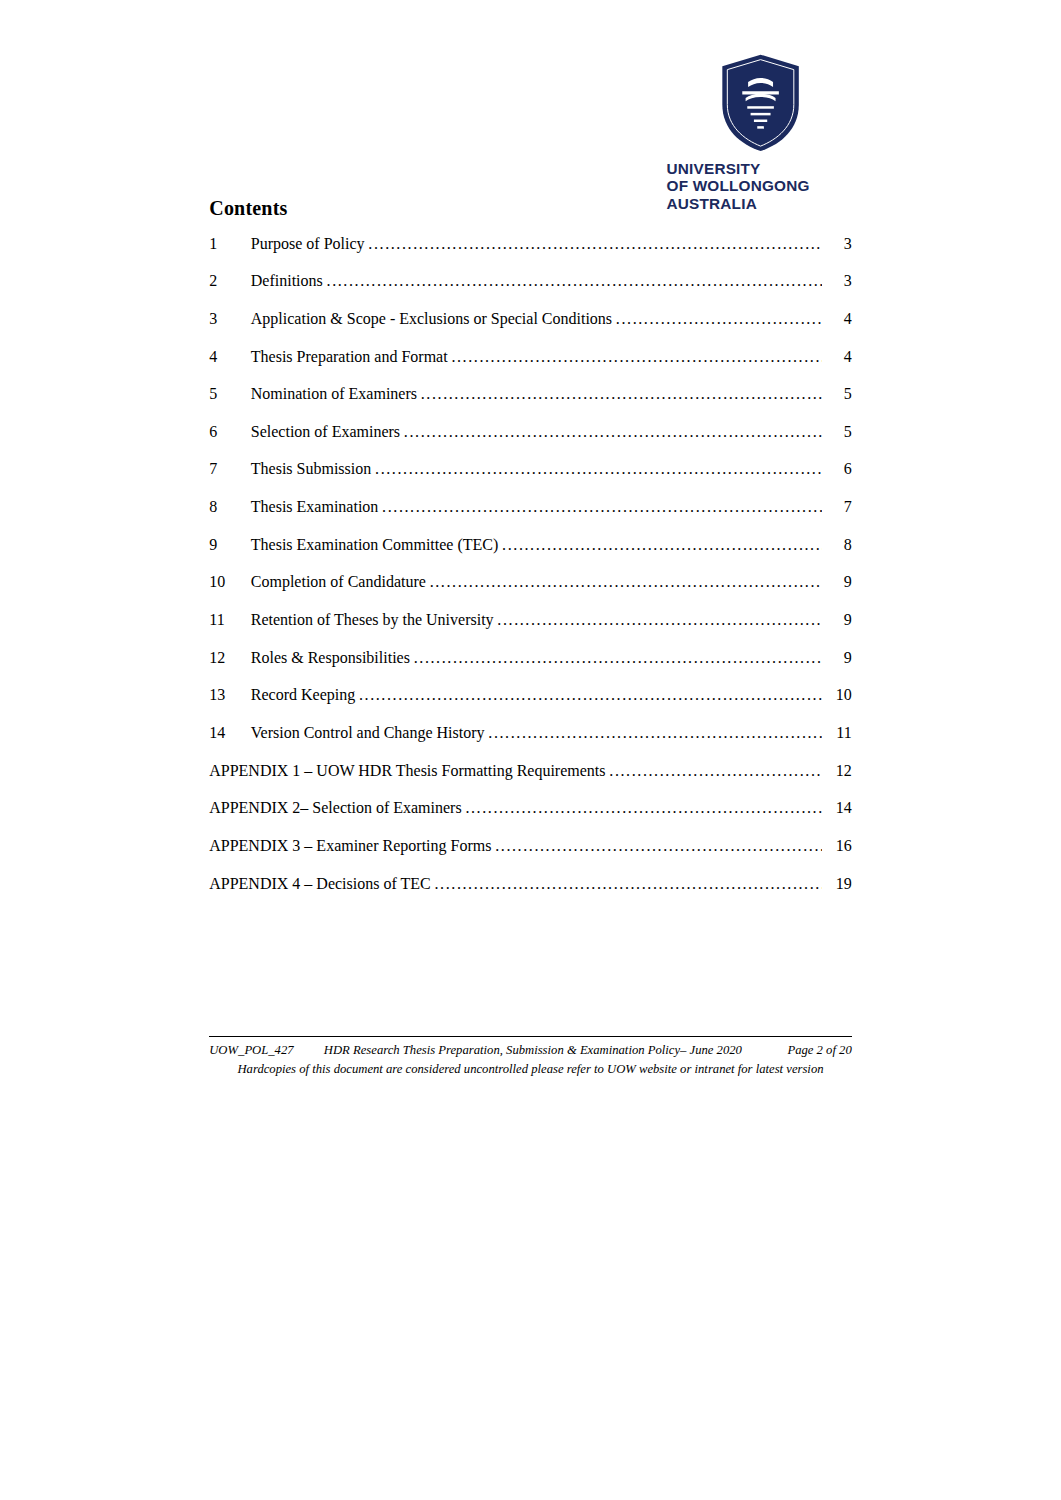UNIVERSITY
OF WOLLONGONG
AUSTRALIA
Contents
1 Purpose of Policy .................................................................................................................................. 3
2 Definitions .............................................................................................................................................. 3
3 Application & Scope - Exclusions or Special Conditions ....................................................................... 4
4 Thesis Preparation and Format ............................................................................................................. 4
5 Nomination of Examiners ..................................................................................................................... 5
6 Selection of Examiners ......................................................................................................................... 5
7 Thesis Submission ................................................................................................................................. 6
8 Thesis Examination ............................................................................................................................... 7
9 Thesis Examination Committee (TEC) ..................................................................................................... 8
10 Completion of Candidature ................................................................................................................. 9
11 Retention of Theses by the University ..................................................................................................... 9
12 Roles & Responsibilities ....................................................................................................................... 9
13 Record Keeping ................................................................................................................................. 10
14 Version Control and Change History ....................................................................................................... 11
APPENDIX 1 – UOW HDR Thesis Formatting Requirements ....................................................................... 12
APPENDIX 2– Selection of Examiners ......................................................................................................... 14
APPENDIX 3 – Examiner Reporting Forms ................................................................................................. 16
APPENDIX 4 – Decisions of TEC ............................................................................................................. 19
UOW_POL_427 HDR Research Thesis Preparation, Submission & Examination Policy– June 2020
Page 2 of 20
Hardcopies of this document are considered uncontrolled please refer to UOW website or intranet for latest version